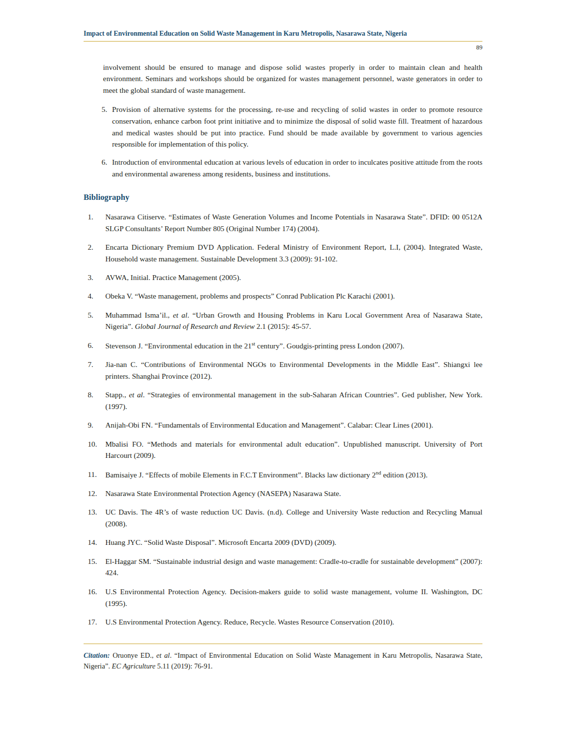Impact of Environmental Education on Solid Waste Management in Karu Metropolis, Nasarawa State, Nigeria
89
involvement should be ensured to manage and dispose solid wastes properly in order to maintain clean and health environment. Seminars and workshops should be organized for wastes management personnel, waste generators in order to meet the global standard of waste management.
Provision of alternative systems for the processing, re-use and recycling of solid wastes in order to promote resource conservation, enhance carbon foot print initiative and to minimize the disposal of solid waste fill. Treatment of hazardous and medical wastes should be put into practice. Fund should be made available by government to various agencies responsible for implementation of this policy.
Introduction of environmental education at various levels of education in order to inculcates positive attitude from the roots and environmental awareness among residents, business and institutions.
Bibliography
Nasarawa Citiserve. “Estimates of Waste Generation Volumes and Income Potentials in Nasarawa State”. DFID: 00 0512A SLGP Consultants’ Report Number 805 (Original Number 174) (2004).
Encarta Dictionary Premium DVD Application. Federal Ministry of Environment Report, L.I, (2004). Integrated Waste, Household waste management. Sustainable Development 3.3 (2009): 91-102.
AVWA, Initial. Practice Management (2005).
Obeka V. “Waste management, problems and prospects” Conrad Publication Plc Karachi (2001).
Muhammad Isma’il., et al. “Urban Growth and Housing Problems in Karu Local Government Area of Nasarawa State, Nigeria”. Global Journal of Research and Review 2.1 (2015): 45-57.
Stevenson J. “Environmental education in the 21st century”. Goudgis-printing press London (2007).
Jia-nan C. “Contributions of Environmental NGOs to Environmental Developments in the Middle East”. Shiangxi lee printers. Shanghai Province (2012).
Stapp., et al. “Strategies of environmental management in the sub-Saharan African Countries”. Ged publisher, New York. (1997).
Anijah-Obi FN. “Fundamentals of Environmental Education and Management”. Calabar: Clear Lines (2001).
Mbalisi FO. “Methods and materials for environmental adult education”. Unpublished manuscript. University of Port Harcourt (2009).
Bamisaiye J. “Effects of mobile Elements in F.C.T Environment”. Blacks law dictionary 2nd edition (2013).
Nasarawa State Environmental Protection Agency (NASEPA) Nasarawa State.
UC Davis. The 4R’s of waste reduction UC Davis. (n.d). College and University Waste reduction and Recycling Manual (2008).
Huang JYC. “Solid Waste Disposal”. Microsoft Encarta 2009 (DVD) (2009).
El-Haggar SM. “Sustainable industrial design and waste management: Cradle-to-cradle for sustainable development” (2007): 424.
U.S Environmental Protection Agency. Decision-makers guide to solid waste management, volume II. Washington, DC (1995).
U.S Environmental Protection Agency. Reduce, Recycle. Wastes Resource Conservation (2010).
Citation: Oruonye ED., et al. “Impact of Environmental Education on Solid Waste Management in Karu Metropolis, Nasarawa State, Nigeria”. EC Agriculture 5.11 (2019): 76-91.